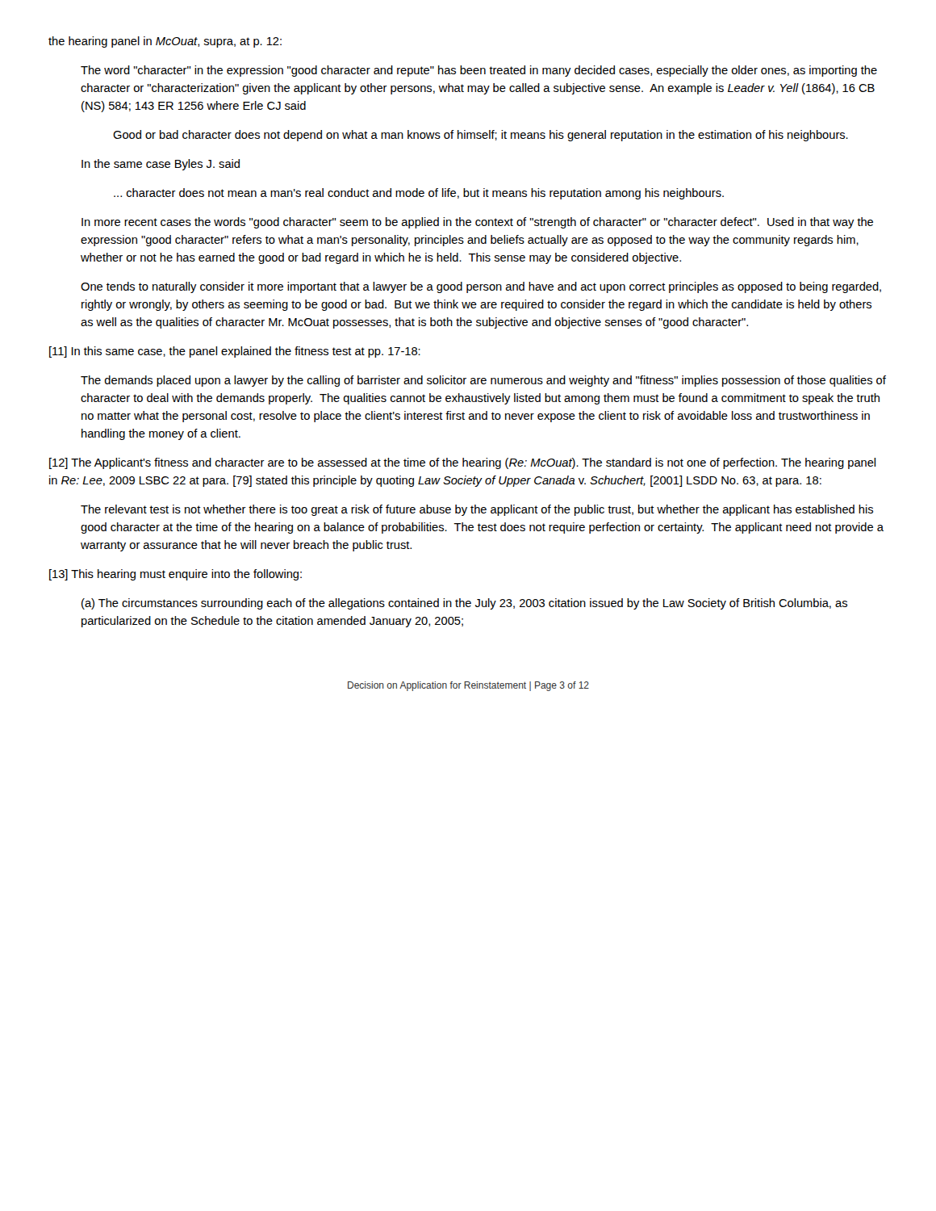the hearing panel in McOuat, supra, at p. 12:
The word "character" in the expression "good character and repute" has been treated in many decided cases, especially the older ones, as importing the character or "characterization" given the applicant by other persons, what may be called a subjective sense. An example is Leader v. Yell (1864), 16 CB (NS) 584; 143 ER 1256 where Erle CJ said
Good or bad character does not depend on what a man knows of himself; it means his general reputation in the estimation of his neighbours.
In the same case Byles J. said
... character does not mean a man's real conduct and mode of life, but it means his reputation among his neighbours.
In more recent cases the words "good character" seem to be applied in the context of "strength of character" or "character defect". Used in that way the expression "good character" refers to what a man's personality, principles and beliefs actually are as opposed to the way the community regards him, whether or not he has earned the good or bad regard in which he is held. This sense may be considered objective.
One tends to naturally consider it more important that a lawyer be a good person and have and act upon correct principles as opposed to being regarded, rightly or wrongly, by others as seeming to be good or bad. But we think we are required to consider the regard in which the candidate is held by others as well as the qualities of character Mr. McOuat possesses, that is both the subjective and objective senses of "good character".
[11] In this same case, the panel explained the fitness test at pp. 17-18:
The demands placed upon a lawyer by the calling of barrister and solicitor are numerous and weighty and "fitness" implies possession of those qualities of character to deal with the demands properly. The qualities cannot be exhaustively listed but among them must be found a commitment to speak the truth no matter what the personal cost, resolve to place the client's interest first and to never expose the client to risk of avoidable loss and trustworthiness in handling the money of a client.
[12] The Applicant's fitness and character are to be assessed at the time of the hearing (Re: McOuat). The standard is not one of perfection. The hearing panel in Re: Lee, 2009 LSBC 22 at para. [79] stated this principle by quoting Law Society of Upper Canada v. Schuchert, [2001] LSDD No. 63, at para. 18:
The relevant test is not whether there is too great a risk of future abuse by the applicant of the public trust, but whether the applicant has established his good character at the time of the hearing on a balance of probabilities. The test does not require perfection or certainty. The applicant need not provide a warranty or assurance that he will never breach the public trust.
[13] This hearing must enquire into the following:
(a) The circumstances surrounding each of the allegations contained in the July 23, 2003 citation issued by the Law Society of British Columbia, as particularized on the Schedule to the citation amended January 20, 2005;
Decision on Application for Reinstatement | Page 3 of 12